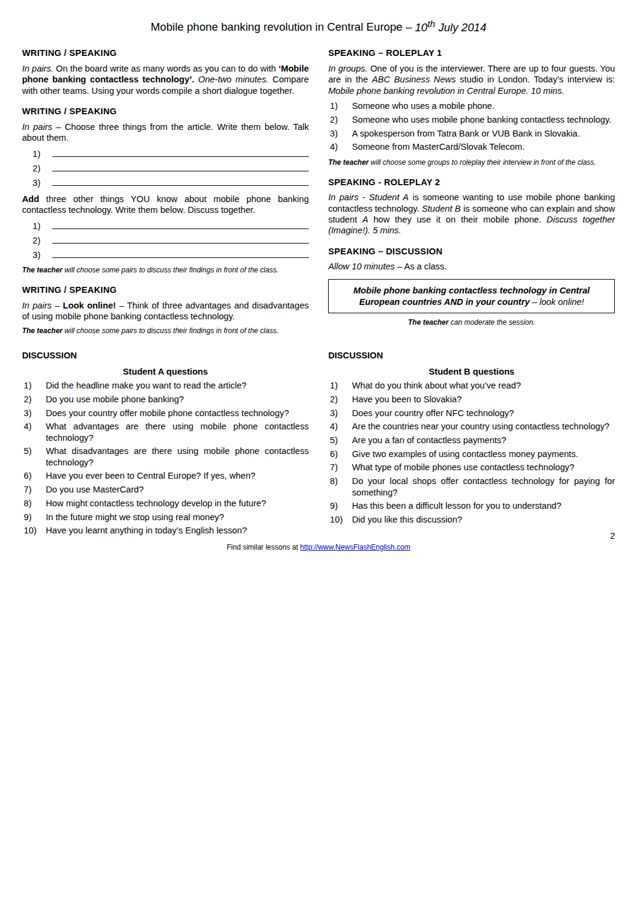Mobile phone banking revolution in Central Europe – 10th July 2014
WRITING / SPEAKING
In pairs. On the board write as many words as you can to do with ‘Mobile phone banking contactless technology’. One-two minutes. Compare with other teams. Using your words compile a short dialogue together.
WRITING / SPEAKING
In pairs – Choose three things from the article. Write them below. Talk about them.
Add three other things YOU know about mobile phone banking contactless technology. Write them below. Discuss together.
The teacher will choose some pairs to discuss their findings in front of the class.
WRITING / SPEAKING
In pairs – Look online! – Think of three advantages and disadvantages of using mobile phone banking contactless technology.
The teacher will choose some pairs to discuss their findings in front of the class.
SPEAKING – ROLEPLAY 1
In groups. One of you is the interviewer. There are up to four guests. You are in the ABC Business News studio in London. Today’s interview is: Mobile phone banking revolution in Central Europe. 10 mins.
Someone who uses a mobile phone.
Someone who uses mobile phone banking contactless technology.
A spokesperson from Tatra Bank or VUB Bank in Slovakia.
Someone from MasterCard/Slovak Telecom.
The teacher will choose some groups to roleplay their interview in front of the class.
SPEAKING - ROLEPLAY 2
In pairs - Student A is someone wanting to use mobile phone banking contactless technology. Student B is someone who can explain and show student A how they use it on their mobile phone. Discuss together (Imagine!). 5 mins.
SPEAKING – DISCUSSION
Allow 10 minutes – As a class.
Mobile phone banking contactless technology in Central European countries AND in your country – look online!
The teacher can moderate the session.
DISCUSSION
Student A questions
Did the headline make you want to read the article?
Do you use mobile phone banking?
Does your country offer mobile phone contactless technology?
What advantages are there using mobile phone contactless technology?
What disadvantages are there using mobile phone contactless technology?
Have you ever been to Central Europe? If yes, when?
Do you use MasterCard?
How might contactless technology develop in the future?
In the future might we stop using real money?
Have you learnt anything in today’s English lesson?
DISCUSSION
Student B questions
What do you think about what you’ve read?
Have you been to Slovakia?
Does your country offer NFC technology?
Are the countries near your country using contactless technology?
Are you a fan of contactless payments?
Give two examples of using contactless money payments.
What type of mobile phones use contactless technology?
Do your local shops offer contactless technology for paying for something?
Has this been a difficult lesson for you to understand?
Did you like this discussion?
2
Find similar lessons at http://www.NewsFlashEnglish.com